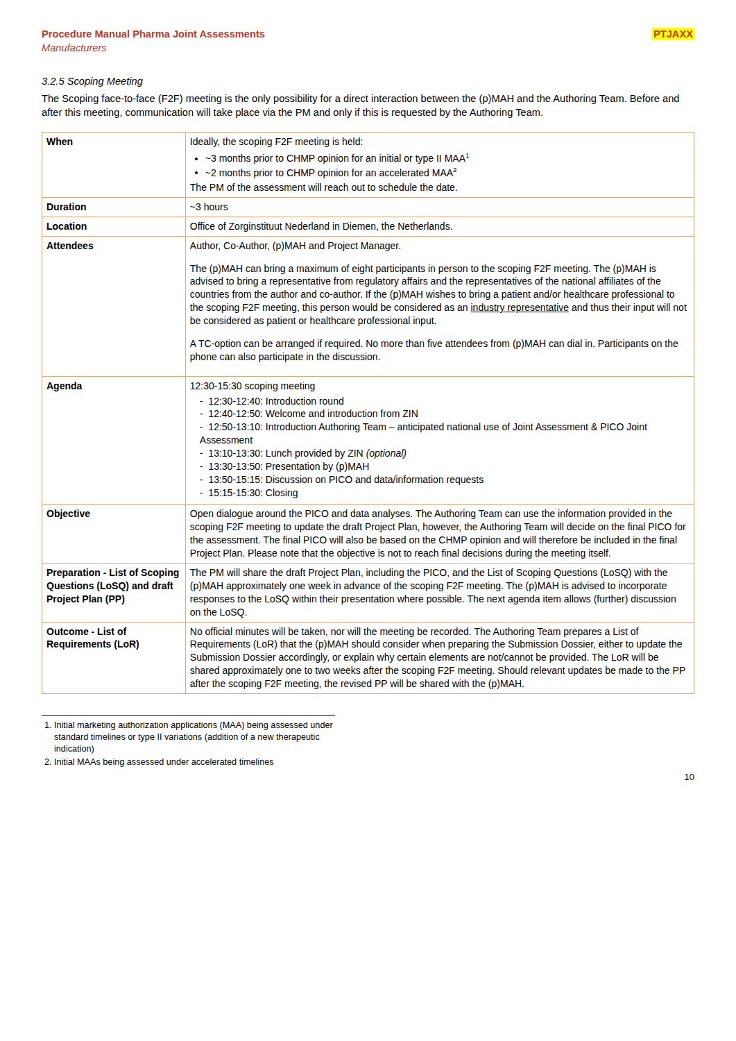Procedure Manual Pharma Joint Assessments
Manufacturers
PTJAXX
3.2.5 Scoping Meeting
The Scoping face-to-face (F2F) meeting is the only possibility for a direct interaction between the (p)MAH and the Authoring Team. Before and after this meeting, communication will take place via the PM and only if this is requested by the Authoring Team.
| When | Ideally, the scoping F2F meeting is held: ~3 months prior to CHMP opinion for an initial or type II MAA 1 ~2 months prior to CHMP opinion for an accelerated MAA 2 The PM of the assessment will reach out to schedule the date. |
| Duration | ~3 hours |
| Location | Office of Zorginstituut Nederland in Diemen, the Netherlands. |
| Attendees | Author, Co-Author, (p)MAH and Project Manager. The (p)MAH can bring a maximum of eight participants in person to the scoping F2F meeting. The (p)MAH is advised to bring a representative from regulatory affairs and the representatives of the national affiliates of the countries from the author and co-author. If the (p)MAH wishes to bring a patient and/or healthcare professional to the scoping F2F meeting, this person would be considered as an industry representative and thus their input will not be considered as patient or healthcare professional input. A TC-option can be arranged if required. No more than five attendees from (p)MAH can dial in. Participants on the phone can also participate in the discussion. |
| Agenda | 12:30-15:30 scoping meeting 12:30-12:40: Introduction round 12:40-12:50: Welcome and introduction from ZIN 12:50-13:10: Introduction Authoring Team – anticipated national use of Joint Assessment & PICO Joint Assessment 13:10-13:30: Lunch provided by ZIN (optional) 13:30-13:50: Presentation by (p)MAH 13:50-15:15: Discussion on PICO and data/information requests 15:15-15:30: Closing |
| Objective | Open dialogue around the PICO and data analyses. The Authoring Team can use the information provided in the scoping F2F meeting to update the draft Project Plan, however, the Authoring Team will decide on the final PICO for the assessment. The final PICO will also be based on the CHMP opinion and will therefore be included in the final Project Plan. Please note that the objective is not to reach final decisions during the meeting itself. |
| Preparation - List of Scoping Questions (LoSQ) and draft Project Plan (PP) | The PM will share the draft Project Plan, including the PICO, and the List of Scoping Questions (LoSQ) with the (p)MAH approximately one week in advance of the scoping F2F meeting. The (p)MAH is advised to incorporate responses to the LoSQ within their presentation where possible. The next agenda item allows (further) discussion on the LoSQ. |
| Outcome - List of Requirements (LoR) | No official minutes will be taken, nor will the meeting be recorded. The Authoring Team prepares a List of Requirements (LoR) that the (p)MAH should consider when preparing the Submission Dossier, either to update the Submission Dossier accordingly, or explain why certain elements are not/cannot be provided. The LoR will be shared approximately one to two weeks after the scoping F2F meeting. Should relevant updates be made to the PP after the scoping F2F meeting, the revised PP will be shared with the (p)MAH. |
Initial marketing authorization applications (MAA) being assessed under standard timelines or type II variations (addition of a new therapeutic indication)
Initial MAAs being assessed under accelerated timelines
10